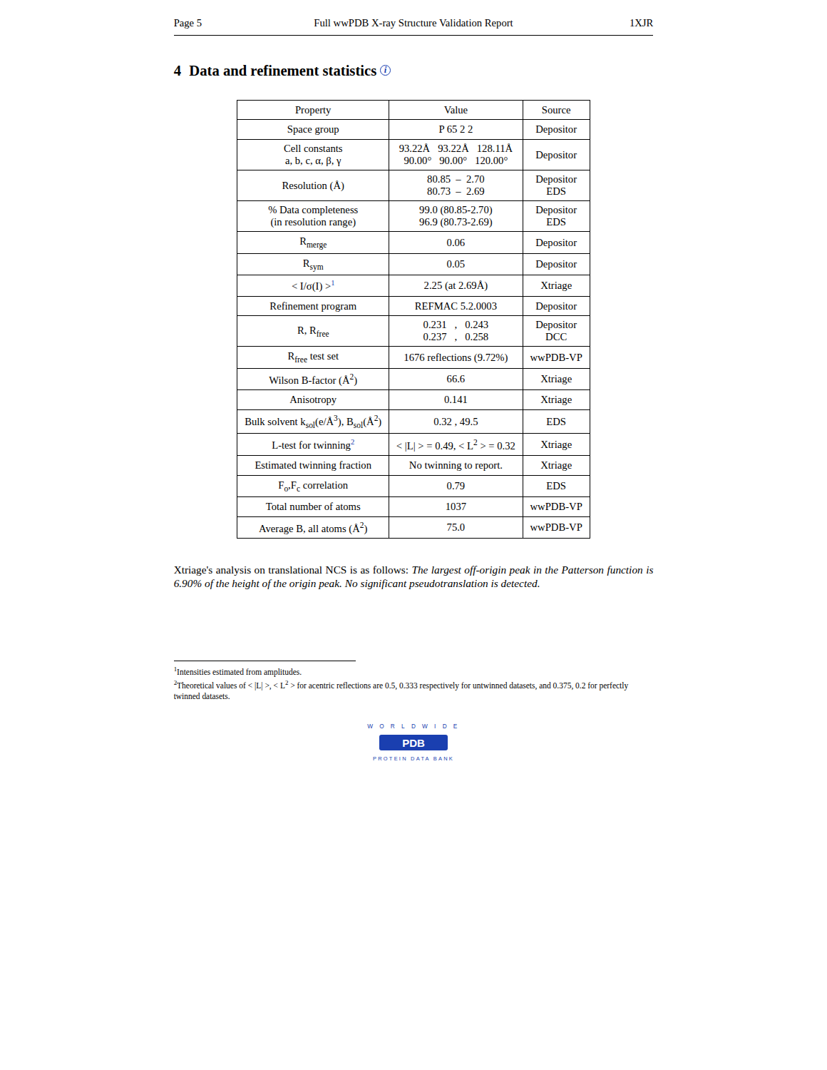Page 5
Full wwPDB X-ray Structure Validation Report
1XJR
4 Data and refinement statisticsi
| Property | Value | Source |
| --- | --- | --- |
| Space group | P 65 2 2 | Depositor |
| Cell constants a, b, c, α, β, γ | 93.22Å 93.22Å 128.11Å 90.00° 90.00° 120.00° | Depositor |
| Resolution (Å) | 80.85 – 2.70 80.73 – 2.69 | Depositor EDS |
| % Data completeness (in resolution range) | 99.0 (80.85-2.70) 96.9 (80.73-2.69) | Depositor EDS |
| R merge | 0.06 | Depositor |
| R sym | 0.05 | Depositor |
| < I/σ(I) > 1 | 2.25 (at 2.69Å) | Xtriage |
| Refinement program | REFMAC 5.2.0003 | Depositor |
| R, R free | 0.231 , 0.243 0.237 , 0.258 | Depositor DCC |
| R free test set | 1676 reflections (9.72%) | wwPDB-VP |
| Wilson B-factor (Å 2 ) | 66.6 | Xtriage |
| Anisotropy | 0.141 | Xtriage |
| Bulk solvent k sol (e/Å 3 ), B sol (Å 2 ) | 0.32 , 49.5 | EDS |
| L-test for twinning 2 | < /L/ > = 0.49, < L 2 > = 0.32 | Xtriage |
| Estimated twinning fraction | No twinning to report. | Xtriage |
| F o ,F c correlation | 0.79 | EDS |
| Total number of atoms | 1037 | wwPDB-VP |
| Average B, all atoms (Å 2 ) | 75.0 | wwPDB-VP |
Xtriage's analysis on translational NCS is as follows: The largest off-origin peak in the Patterson function is 6.90% of the height of the origin peak. No significant pseudotranslation is detected.
1 Intensities estimated from amplitudes.
2 Theoretical values of < |L| >, < L2 > for acentric reflections are 0.5, 0.333 respectively for untwinned datasets, and 0.375, 0.2 for perfectly twinned datasets.
W O R L D W I D E
PDB
PROTEIN DATA BANK